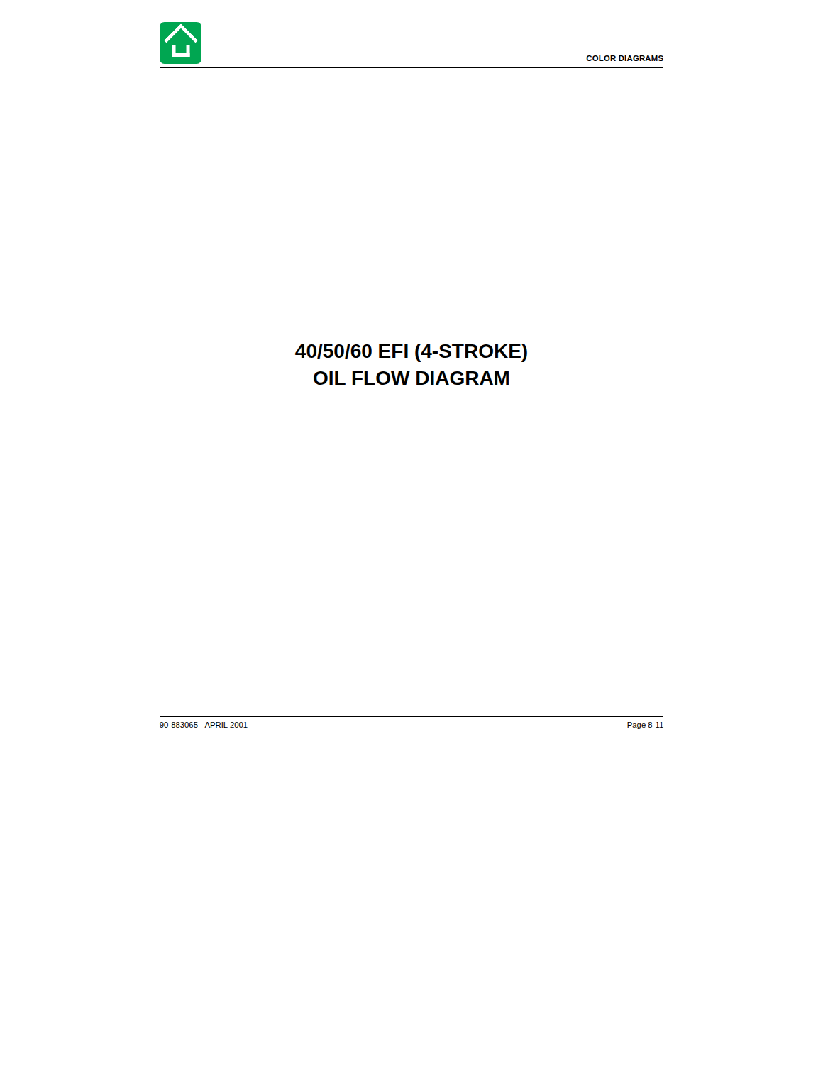COLOR DIAGRAMS
40/50/60 EFI (4-STROKE)
OIL FLOW DIAGRAM
90-883065 APRIL 2001 Page 8-11